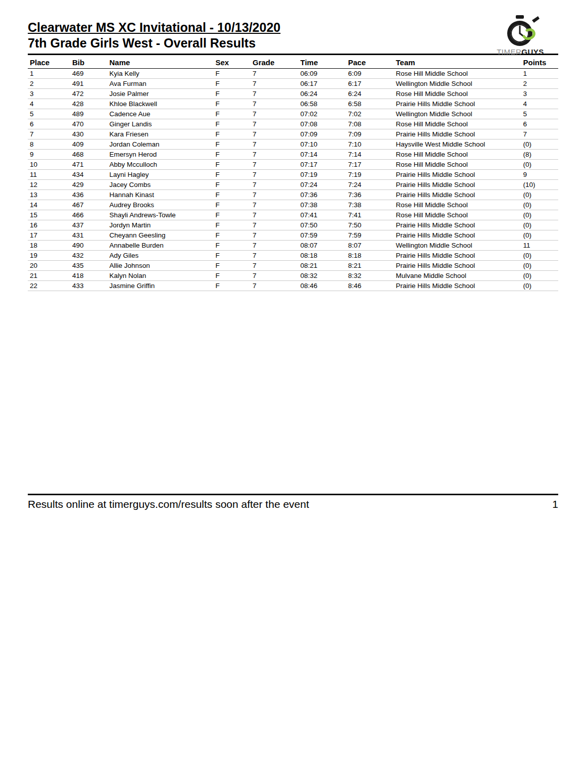TIMER GUYS
Clearwater MS XC Invitational - 10/13/2020
7th Grade Girls West - Overall Results
| Place | Bib | Name | Sex | Grade | Time | Pace | Team | Points |
| --- | --- | --- | --- | --- | --- | --- | --- | --- |
| 1 | 469 | Kyia Kelly | F | 7 | 06:09 | 6:09 | Rose Hill Middle School | 1 |
| 2 | 491 | Ava Furman | F | 7 | 06:17 | 6:17 | Wellington Middle School | 2 |
| 3 | 472 | Josie Palmer | F | 7 | 06:24 | 6:24 | Rose Hill Middle School | 3 |
| 4 | 428 | Khloe Blackwell | F | 7 | 06:58 | 6:58 | Prairie Hills Middle School | 4 |
| 5 | 489 | Cadence Aue | F | 7 | 07:02 | 7:02 | Wellington Middle School | 5 |
| 6 | 470 | Ginger Landis | F | 7 | 07:08 | 7:08 | Rose Hill Middle School | 6 |
| 7 | 430 | Kara Friesen | F | 7 | 07:09 | 7:09 | Prairie Hills Middle School | 7 |
| 8 | 409 | Jordan Coleman | F | 7 | 07:10 | 7:10 | Haysville West Middle School | (0) |
| 9 | 468 | Emersyn Herod | F | 7 | 07:14 | 7:14 | Rose Hill Middle School | (8) |
| 10 | 471 | Abby Mcculloch | F | 7 | 07:17 | 7:17 | Rose Hill Middle School | (0) |
| 11 | 434 | Layni Hagley | F | 7 | 07:19 | 7:19 | Prairie Hills Middle School | 9 |
| 12 | 429 | Jacey Combs | F | 7 | 07:24 | 7:24 | Prairie Hills Middle School | (10) |
| 13 | 436 | Hannah Kinast | F | 7 | 07:36 | 7:36 | Prairie Hills Middle School | (0) |
| 14 | 467 | Audrey Brooks | F | 7 | 07:38 | 7:38 | Rose Hill Middle School | (0) |
| 15 | 466 | Shayli Andrews-Towle | F | 7 | 07:41 | 7:41 | Rose Hill Middle School | (0) |
| 16 | 437 | Jordyn Martin | F | 7 | 07:50 | 7:50 | Prairie Hills Middle School | (0) |
| 17 | 431 | Cheyann Geesling | F | 7 | 07:59 | 7:59 | Prairie Hills Middle School | (0) |
| 18 | 490 | Annabelle Burden | F | 7 | 08:07 | 8:07 | Wellington Middle School | 11 |
| 19 | 432 | Ady Giles | F | 7 | 08:18 | 8:18 | Prairie Hills Middle School | (0) |
| 20 | 435 | Allie Johnson | F | 7 | 08:21 | 8:21 | Prairie Hills Middle School | (0) |
| 21 | 418 | Kalyn Nolan | F | 7 | 08:32 | 8:32 | Mulvane Middle School | (0) |
| 22 | 433 | Jasmine Griffin | F | 7 | 08:46 | 8:46 | Prairie Hills Middle School | (0) |
Results online at timerguys.com/results soon after the event 1